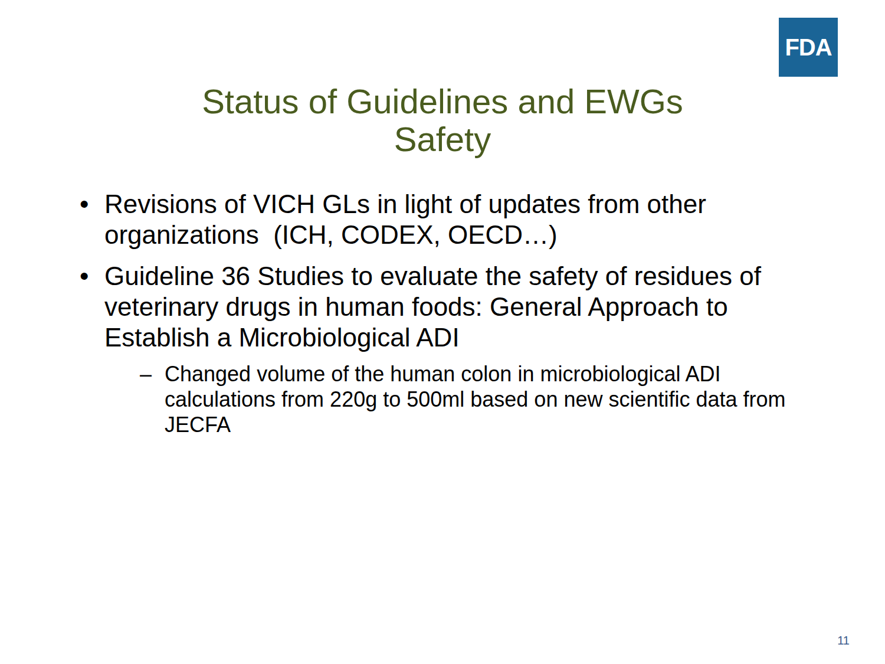FDA
Status of Guidelines and EWGs
Safety
Revisions of VICH GLs in light of updates from other organizations (ICH, CODEX, OECD…)
Guideline 36 Studies to evaluate the safety of residues of veterinary drugs in human foods: General Approach to Establish a Microbiological ADI
Changed volume of the human colon in microbiological ADI calculations from 220g to 500ml based on new scientific data from JECFA
11